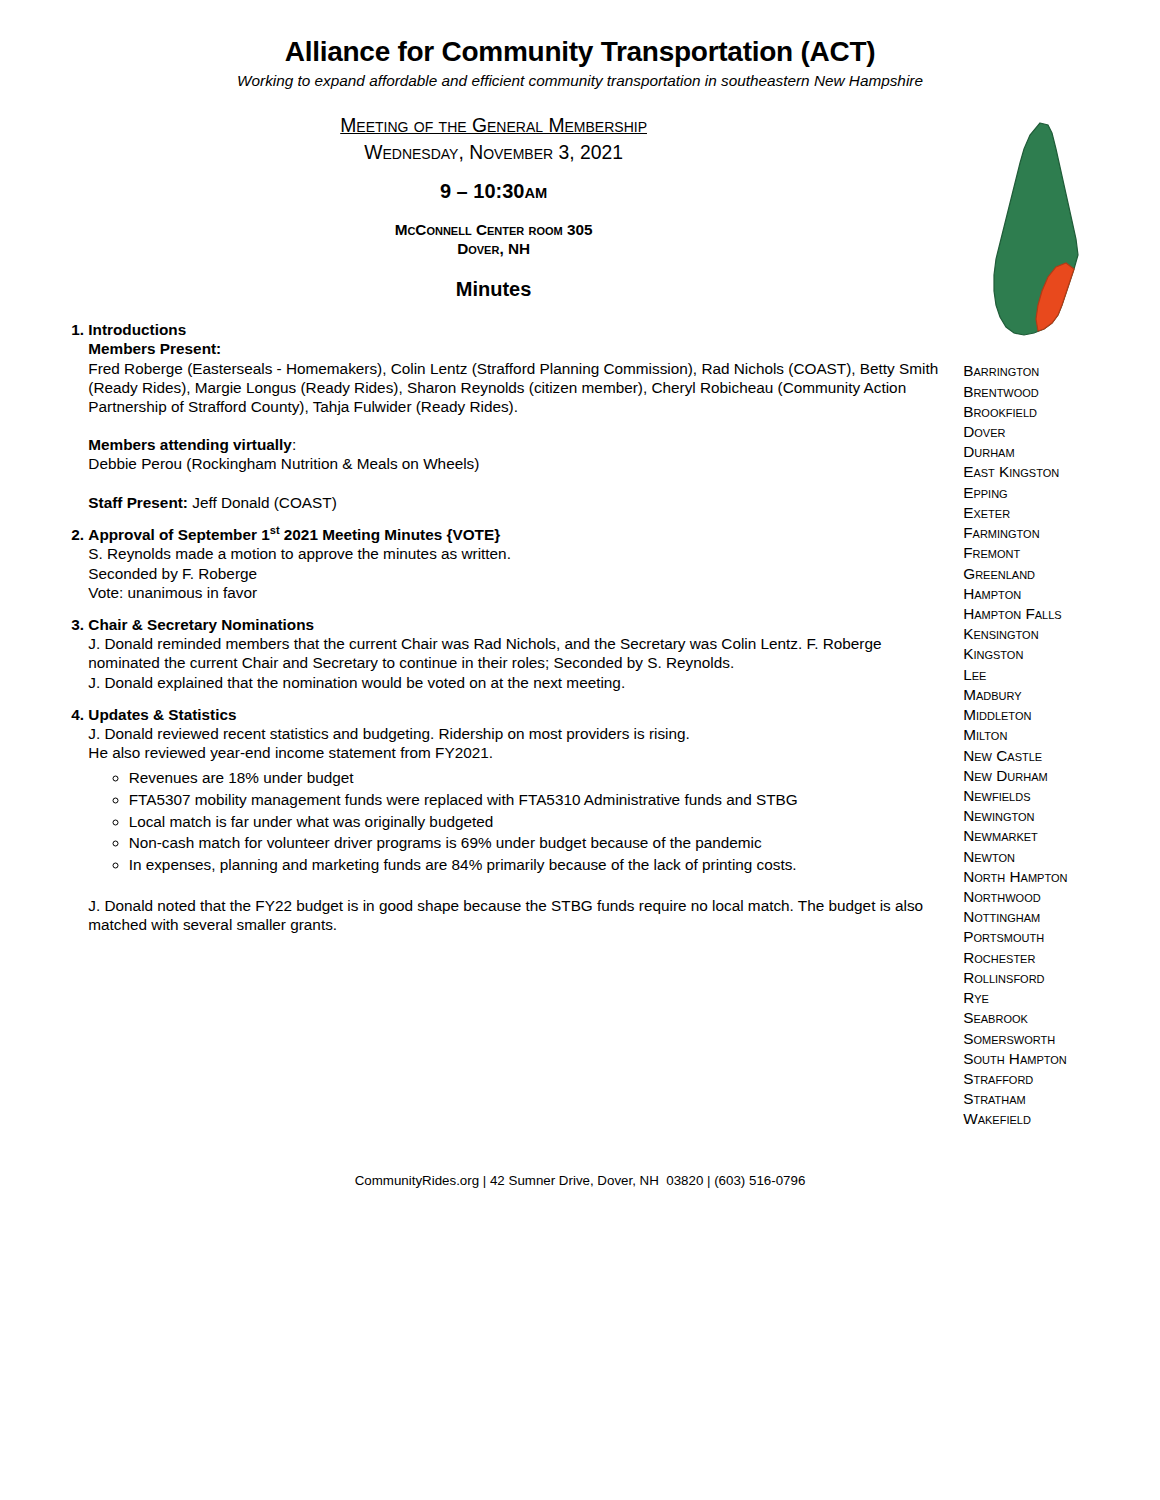Alliance for Community Transportation (ACT)
Working to expand affordable and efficient community transportation in southeastern New Hampshire
Meeting of the General Membership
Wednesday, November 3, 2021
9 – 10:30AM
McConnell Center room 305
Dover, NH
Minutes
Introductions
Members Present:
Fred Roberge (Easterseals - Homemakers), Colin Lentz (Strafford Planning Commission), Rad Nichols (COAST), Betty Smith (Ready Rides), Margie Longus (Ready Rides), Sharon Reynolds (citizen member), Cheryl Robicheau (Community Action Partnership of Strafford County), Tahja Fulwider (Ready Rides).
Members attending virtually:
Debbie Perou (Rockingham Nutrition & Meals on Wheels)
Staff Present: Jeff Donald (COAST)
Approval of September 1st 2021 Meeting Minutes {VOTE}
S. Reynolds made a motion to approve the minutes as written.
Seconded by F. Roberge
Vote: unanimous in favor
Chair & Secretary Nominations
J. Donald reminded members that the current Chair was Rad Nichols, and the Secretary was Colin Lentz. F. Roberge nominated the current Chair and Secretary to continue in their roles; Seconded by S. Reynolds.
J. Donald explained that the nomination would be voted on at the next meeting.
Updates & Statistics
J. Donald reviewed recent statistics and budgeting. Ridership on most providers is rising.
He also reviewed year-end income statement from FY2021.
Revenues are 18% under budget
FTA5307 mobility management funds were replaced with FTA5310 Administrative funds and STBG
Local match is far under what was originally budgeted
Non-cash match for volunteer driver programs is 69% under budget because of the pandemic
In expenses, planning and marketing funds are 84% primarily because of the lack of printing costs.
J. Donald noted that the FY22 budget is in good shape because the STBG funds require no local match. The budget is also matched with several smaller grants.
Barrington
Brentwood
Brookfield
Dover
Durham
East Kingston
Epping
Exeter
Farmington
Fremont
Greenland
Hampton
Hampton Falls
Kensington
Kingston
Lee
Madbury
Middleton
Milton
New Castle
New Durham
Newfields
Newington
Newmarket
Newton
North Hampton
Northwood
Nottingham
Portsmouth
Rochester
Rollinsford
Rye
Seabrook
Somersworth
South Hampton
Strafford
Stratham
Wakefield
CommunityRides.org | 42 Sumner Drive, Dover, NH 03820 | (603) 516-0796